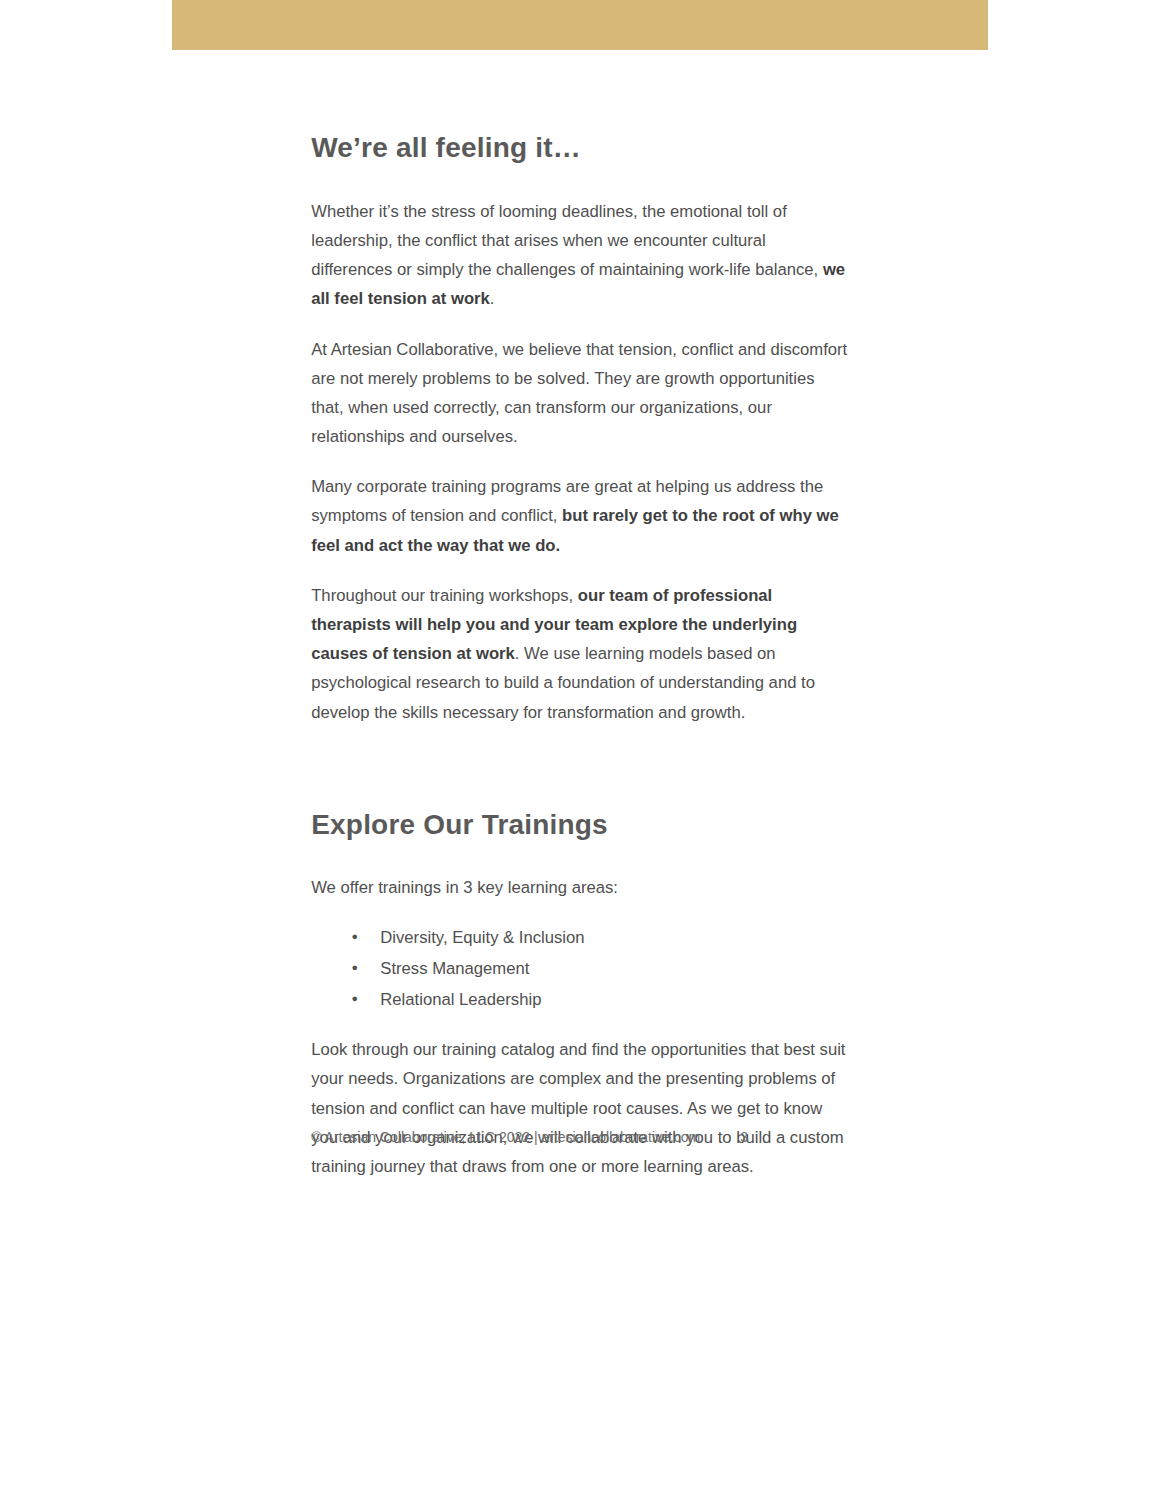We’re all feeling it…
Whether it’s the stress of looming deadlines, the emotional toll of leadership, the conflict that arises when we encounter cultural differences or simply the challenges of maintaining work-life balance, we all feel tension at work.
At Artesian Collaborative, we believe that tension, conflict and discomfort are not merely problems to be solved. They are growth opportunities that, when used correctly, can transform our organizations, our relationships and ourselves.
Many corporate training programs are great at helping us address the symptoms of tension and conflict, but rarely get to the root of why we feel and act the way that we do.
Throughout our training workshops, our team of professional therapists will help you and your team explore the underlying causes of tension at work. We use learning models based on psychological research to build a foundation of understanding and to develop the skills necessary for transformation and growth.
Explore Our Trainings
We offer trainings in 3 key learning areas:
Diversity, Equity & Inclusion
Stress Management
Relational Leadership
Look through our training catalog and find the opportunities that best suit your needs. Organizations are complex and the presenting problems of tension and conflict can have multiple root causes. As we get to know you and your organization, we will collaborate with you to build a custom training journey that draws from one or more learning areas.
© Artesian Collaborative, LLC 2022 | artesiancollaborative.com 3